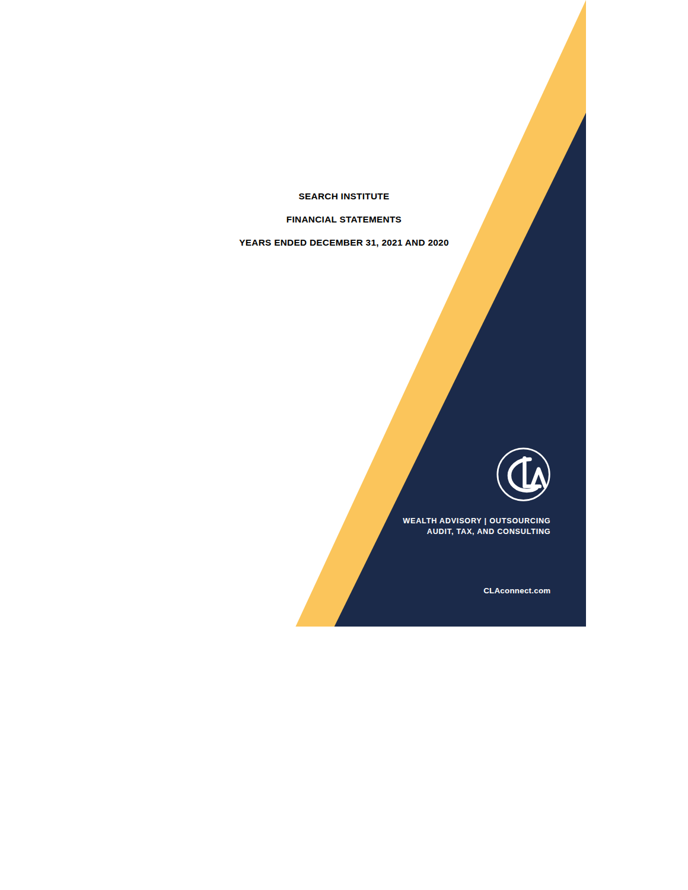SEARCH INSTITUTE
FINANCIAL STATEMENTS
YEARS ENDED DECEMBER 31, 2021 AND 2020
WEALTH ADVISORY | OUTSOURCING
AUDIT, TAX, AND CONSULTING
CLAconnect.com